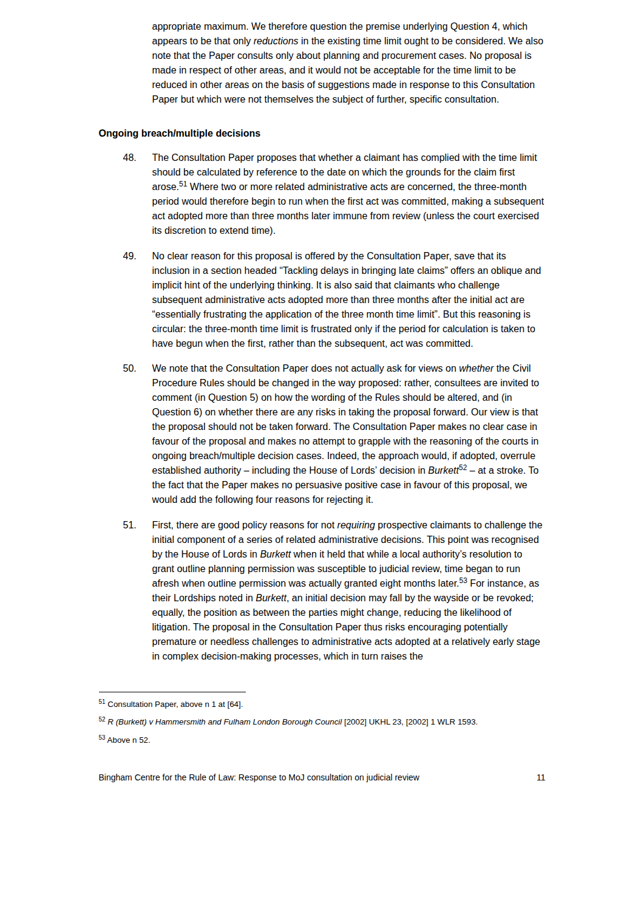appropriate maximum. We therefore question the premise underlying Question 4, which appears to be that only reductions in the existing time limit ought to be considered. We also note that the Paper consults only about planning and procurement cases. No proposal is made in respect of other areas, and it would not be acceptable for the time limit to be reduced in other areas on the basis of suggestions made in response to this Consultation Paper but which were not themselves the subject of further, specific consultation.
Ongoing breach/multiple decisions
The Consultation Paper proposes that whether a claimant has complied with the time limit should be calculated by reference to the date on which the grounds for the claim first arose.51 Where two or more related administrative acts are concerned, the three-month period would therefore begin to run when the first act was committed, making a subsequent act adopted more than three months later immune from review (unless the court exercised its discretion to extend time).
No clear reason for this proposal is offered by the Consultation Paper, save that its inclusion in a section headed “Tackling delays in bringing late claims” offers an oblique and implicit hint of the underlying thinking. It is also said that claimants who challenge subsequent administrative acts adopted more than three months after the initial act are “essentially frustrating the application of the three month time limit”. But this reasoning is circular: the three-month time limit is frustrated only if the period for calculation is taken to have begun when the first, rather than the subsequent, act was committed.
We note that the Consultation Paper does not actually ask for views on whether the Civil Procedure Rules should be changed in the way proposed: rather, consultees are invited to comment (in Question 5) on how the wording of the Rules should be altered, and (in Question 6) on whether there are any risks in taking the proposal forward. Our view is that the proposal should not be taken forward. The Consultation Paper makes no clear case in favour of the proposal and makes no attempt to grapple with the reasoning of the courts in ongoing breach/multiple decision cases. Indeed, the approach would, if adopted, overrule established authority – including the House of Lords’ decision in Burkett52 – at a stroke. To the fact that the Paper makes no persuasive positive case in favour of this proposal, we would add the following four reasons for rejecting it.
First, there are good policy reasons for not requiring prospective claimants to challenge the initial component of a series of related administrative decisions. This point was recognised by the House of Lords in Burkett when it held that while a local authority’s resolution to grant outline planning permission was susceptible to judicial review, time began to run afresh when outline permission was actually granted eight months later.53 For instance, as their Lordships noted in Burkett, an initial decision may fall by the wayside or be revoked; equally, the position as between the parties might change, reducing the likelihood of litigation. The proposal in the Consultation Paper thus risks encouraging potentially premature or needless challenges to administrative acts adopted at a relatively early stage in complex decision-making processes, which in turn raises the
51 Consultation Paper, above n 1 at [64].
52 R (Burkett) v Hammersmith and Fulham London Borough Council [2002] UKHL 23, [2002] 1 WLR 1593.
53 Above n 52.
Bingham Centre for the Rule of Law: Response to MoJ consultation on judicial review 11